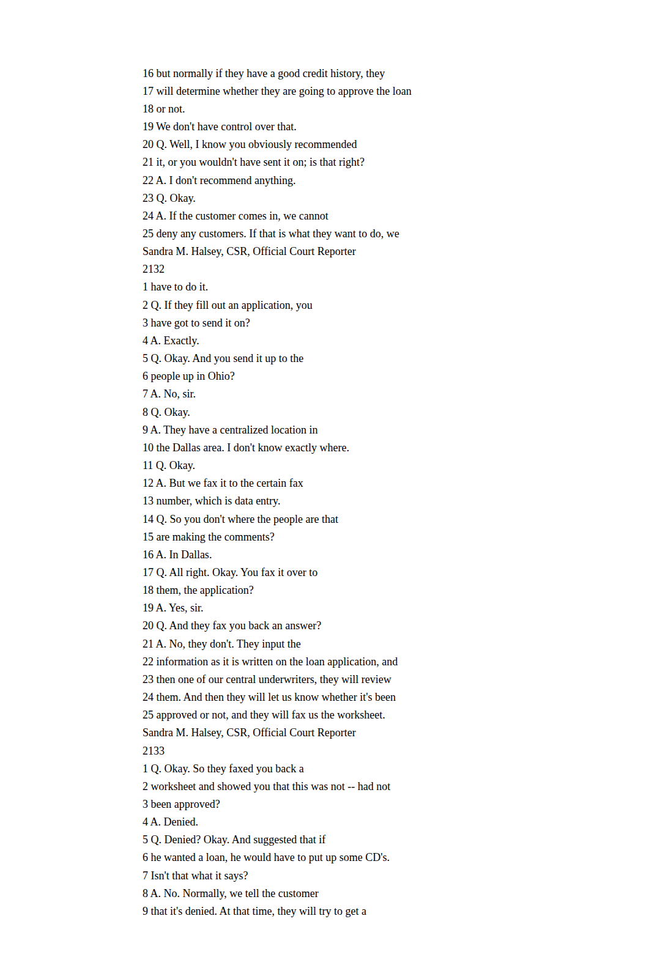16 but normally if they have a good credit history, they
17 will determine whether they are going to approve the loan
18 or not.
19 We don't have control over that.
20 Q. Well, I know you obviously recommended
21 it, or you wouldn't have sent it on; is that right?
22 A. I don't recommend anything.
23 Q. Okay.
24 A. If the customer comes in, we cannot
25 deny any customers. If that is what they want to do, we
Sandra M. Halsey, CSR, Official Court Reporter
2132
1 have to do it.
2 Q. If they fill out an application, you
3 have got to send it on?
4 A. Exactly.
5 Q. Okay. And you send it up to the
6 people up in Ohio?
7 A. No, sir.
8 Q. Okay.
9 A. They have a centralized location in
10 the Dallas area. I don't know exactly where.
11 Q. Okay.
12 A. But we fax it to the certain fax
13 number, which is data entry.
14 Q. So you don't where the people are that
15 are making the comments?
16 A. In Dallas.
17 Q. All right. Okay. You fax it over to
18 them, the application?
19 A. Yes, sir.
20 Q. And they fax you back an answer?
21 A. No, they don't. They input the
22 information as it is written on the loan application, and
23 then one of our central underwriters, they will review
24 them. And then they will let us know whether it's been
25 approved or not, and they will fax us the worksheet.
Sandra M. Halsey, CSR, Official Court Reporter
2133
1 Q. Okay. So they faxed you back a
2 worksheet and showed you that this was not -- had not
3 been approved?
4 A. Denied.
5 Q. Denied? Okay. And suggested that if
6 he wanted a loan, he would have to put up some CD's.
7 Isn't that what it says?
8 A. No. Normally, we tell the customer
9 that it's denied. At that time, they will try to get a